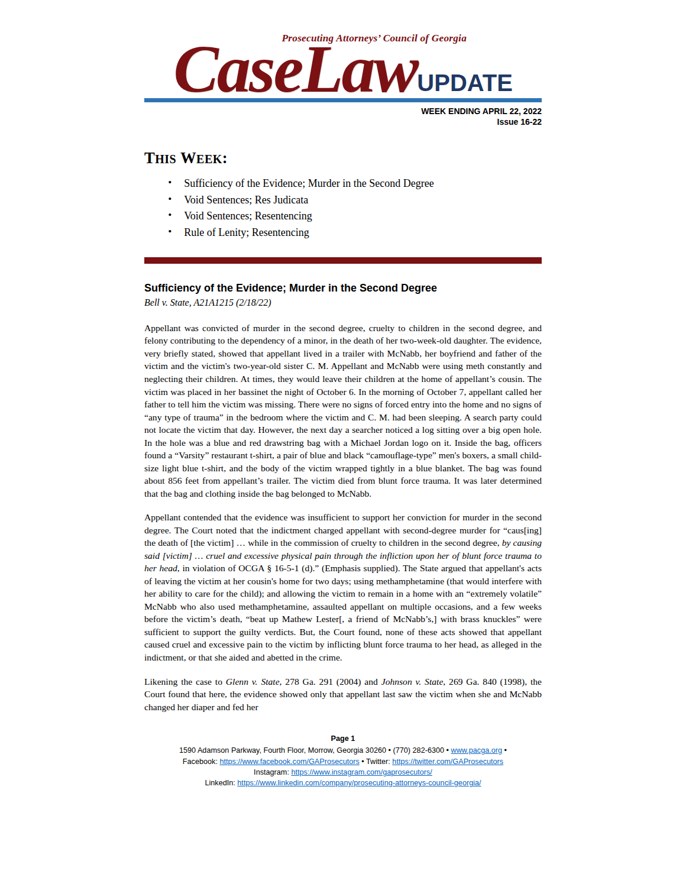Prosecuting Attorneys’ Council of Georgia
CaseLaw UPDATE
WEEK ENDING APRIL 22, 2022
Issue 16-22
THIS WEEK:
Sufficiency of the Evidence; Murder in the Second Degree
Void Sentences; Res Judicata
Void Sentences; Resentencing
Rule of Lenity; Resentencing
Sufficiency of the Evidence; Murder in the Second Degree
Bell v. State, A21A1215 (2/18/22)
Appellant was convicted of murder in the second degree, cruelty to children in the second degree, and felony contributing to the dependency of a minor, in the death of her two-week-old daughter. The evidence, very briefly stated, showed that appellant lived in a trailer with McNabb, her boyfriend and father of the victim and the victim's two-year-old sister C. M. Appellant and McNabb were using meth constantly and neglecting their children. At times, they would leave their children at the home of appellant’s cousin. The victim was placed in her bassinet the night of October 6. In the morning of October 7, appellant called her father to tell him the victim was missing. There were no signs of forced entry into the home and no signs of “any type of trauma” in the bedroom where the victim and C. M. had been sleeping. A search party could not locate the victim that day. However, the next day a searcher noticed a log sitting over a big open hole. In the hole was a blue and red drawstring bag with a Michael Jordan logo on it. Inside the bag, officers found a “Varsity” restaurant t-shirt, a pair of blue and black “camouflage-type” men's boxers, a small child-size light blue t-shirt, and the body of the victim wrapped tightly in a blue blanket. The bag was found about 856 feet from appellant’s trailer. The victim died from blunt force trauma. It was later determined that the bag and clothing inside the bag belonged to McNabb.
Appellant contended that the evidence was insufficient to support her conviction for murder in the second degree. The Court noted that the indictment charged appellant with second-degree murder for “caus[ing] the death of [the victim] … while in the commission of cruelty to children in the second degree, by causing said [victim] … cruel and excessive physical pain through the infliction upon her of blunt force trauma to her head, in violation of OCGA § 16-5-1 (d).” (Emphasis supplied). The State argued that appellant's acts of leaving the victim at her cousin's home for two days; using methamphetamine (that would interfere with her ability to care for the child); and allowing the victim to remain in a home with an “extremely volatile” McNabb who also used methamphetamine, assaulted appellant on multiple occasions, and a few weeks before the victim’s death, “beat up Mathew Lester[, a friend of McNabb’s,] with brass knuckles” were sufficient to support the guilty verdicts. But, the Court found, none of these acts showed that appellant caused cruel and excessive pain to the victim by inflicting blunt force trauma to her head, as alleged in the indictment, or that she aided and abetted in the crime.
Likening the case to Glenn v. State, 278 Ga. 291 (2004) and Johnson v. State, 269 Ga. 840 (1998), the Court found that here, the evidence showed only that appellant last saw the victim when she and McNabb changed her diaper and fed her
Page 1
1590 Adamson Parkway, Fourth Floor, Morrow, Georgia 30260 • (770) 282-6300 • www.pacga.org •
Facebook: https://www.facebook.com/GAProsecutors • Twitter: https://twitter.com/GAProsecutors
Instagram: https://www.instagram.com/gaprosecutors/
LinkedIn: https://www.linkedin.com/company/prosecuting-attorneys-council-georgia/